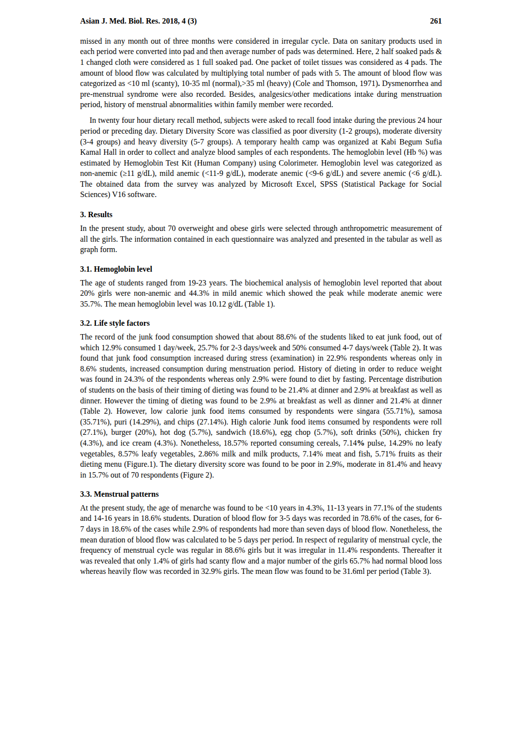Asian J. Med. Biol. Res. 2018, 4 (3)
261
missed in any month out of three months were considered in irregular cycle. Data on sanitary products used in each period were converted into pad and then average number of pads was determined. Here, 2 half soaked pads & 1 changed cloth were considered as 1 full soaked pad. One packet of toilet tissues was considered as 4 pads. The amount of blood flow was calculated by multiplying total number of pads with 5. The amount of blood flow was categorized as <10 ml (scanty), 10-35 ml (normal),>35 ml (heavy) (Cole and Thomson, 1971). Dysmenorrhea and pre-menstrual syndrome were also recorded. Besides, analgesics/other medications intake during menstruation period, history of menstrual abnormalities within family member were recorded.
In twenty four hour dietary recall method, subjects were asked to recall food intake during the previous 24 hour period or preceding day. Dietary Diversity Score was classified as poor diversity (1-2 groups), moderate diversity (3-4 groups) and heavy diversity (5-7 groups). A temporary health camp was organized at Kabi Begum Sufia Kamal Hall in order to collect and analyze blood samples of each respondents. The hemoglobin level (Hb %) was estimated by Hemoglobin Test Kit (Human Company) using Colorimeter. Hemoglobin level was categorized as non-anemic (≥11 g/dL), mild anemic (<11-9 g/dL), moderate anemic (<9-6 g/dL) and severe anemic (<6 g/dL). The obtained data from the survey was analyzed by Microsoft Excel, SPSS (Statistical Package for Social Sciences) V16 software.
3. Results
In the present study, about 70 overweight and obese girls were selected through anthropometric measurement of all the girls. The information contained in each questionnaire was analyzed and presented in the tabular as well as graph form.
3.1. Hemoglobin level
The age of students ranged from 19-23 years. The biochemical analysis of hemoglobin level reported that about 20% girls were non-anemic and 44.3% in mild anemic which showed the peak while moderate anemic were 35.7%. The mean hemoglobin level was 10.12 g/dL (Table 1).
3.2. Life style factors
The record of the junk food consumption showed that about 88.6% of the students liked to eat junk food, out of which 12.9% consumed 1 day/week, 25.7% for 2-3 days/week and 50% consumed 4-7 days/week (Table 2). It was found that junk food consumption increased during stress (examination) in 22.9% respondents whereas only in 8.6% students, increased consumption during menstruation period. History of dieting in order to reduce weight was found in 24.3% of the respondents whereas only 2.9% were found to diet by fasting. Percentage distribution of students on the basis of their timing of dieting was found to be 21.4% at dinner and 2.9% at breakfast as well as dinner. However the timing of dieting was found to be 2.9% at breakfast as well as dinner and 21.4% at dinner (Table 2). However, low calorie junk food items consumed by respondents were singara (55.71%), samosa (35.71%), puri (14.29%), and chips (27.14%). High calorie Junk food items consumed by respondents were roll (27.1%), burger (20%), hot dog (5.7%), sandwich (18.6%), egg chop (5.7%), soft drinks (50%), chicken fry (4.3%), and ice cream (4.3%). Nonetheless, 18.57% reported consuming cereals, 7.14% pulse, 14.29% no leafy vegetables, 8.57% leafy vegetables, 2.86% milk and milk products, 7.14% meat and fish, 5.71% fruits as their dieting menu (Figure.1). The dietary diversity score was found to be poor in 2.9%, moderate in 81.4% and heavy in 15.7% out of 70 respondents (Figure 2).
3.3. Menstrual patterns
At the present study, the age of menarche was found to be <10 years in 4.3%, 11-13 years in 77.1% of the students and 14-16 years in 18.6% students. Duration of blood flow for 3-5 days was recorded in 78.6% of the cases, for 6-7 days in 18.6% of the cases while 2.9% of respondents had more than seven days of blood flow. Nonetheless, the mean duration of blood flow was calculated to be 5 days per period. In respect of regularity of menstrual cycle, the frequency of menstrual cycle was regular in 88.6% girls but it was irregular in 11.4% respondents. Thereafter it was revealed that only 1.4% of girls had scanty flow and a major number of the girls 65.7% had normal blood loss whereas heavily flow was recorded in 32.9% girls. The mean flow was found to be 31.6ml per period (Table 3).